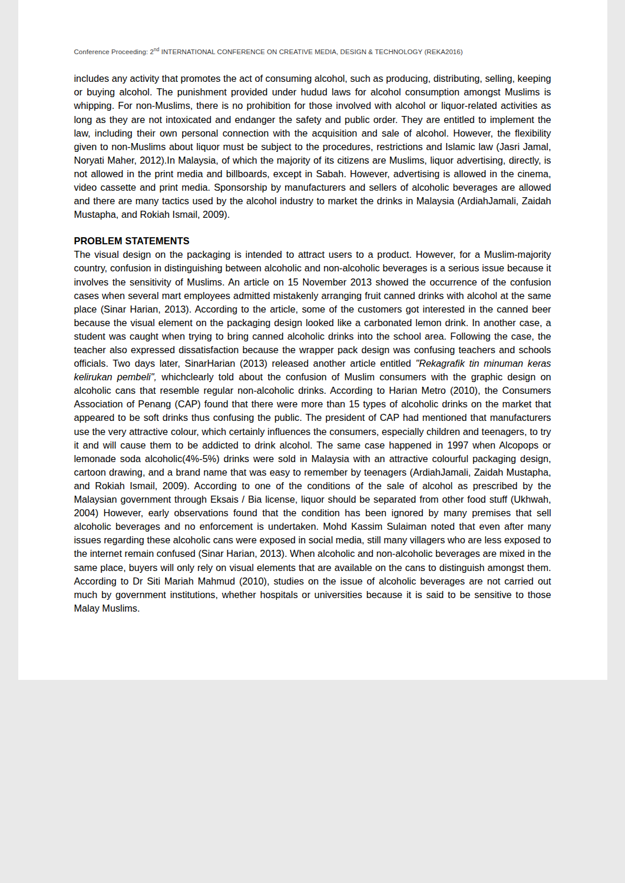Conference Proceeding: 2nd INTERNATIONAL CONFERENCE ON CREATIVE MEDIA, DESIGN & TECHNOLOGY (REKA2016)
includes any activity that promotes the act of consuming alcohol, such as producing, distributing, selling, keeping or buying alcohol. The punishment provided under hudud laws for alcohol consumption amongst Muslims is whipping. For non-Muslims, there is no prohibition for those involved with alcohol or liquor-related activities as long as they are not intoxicated and endanger the safety and public order. They are entitled to implement the law, including their own personal connection with the acquisition and sale of alcohol. However, the flexibility given to non-Muslims about liquor must be subject to the procedures, restrictions and Islamic law (Jasri Jamal, Noryati Maher, 2012).In Malaysia, of which the majority of its citizens are Muslims, liquor advertising, directly, is not allowed in the print media and billboards, except in Sabah. However, advertising is allowed in the cinema, video cassette and print media. Sponsorship by manufacturers and sellers of alcoholic beverages are allowed and there are many tactics used by the alcohol industry to market the drinks in Malaysia (ArdiahJamali, Zaidah Mustapha, and Rokiah Ismail, 2009).
PROBLEM STATEMENTS
The visual design on the packaging is intended to attract users to a product. However, for a Muslim-majority country, confusion in distinguishing between alcoholic and non-alcoholic beverages is a serious issue because it involves the sensitivity of Muslims. An article on 15 November 2013 showed the occurrence of the confusion cases when several mart employees admitted mistakenly arranging fruit canned drinks with alcohol at the same place (Sinar Harian, 2013). According to the article, some of the customers got interested in the canned beer because the visual element on the packaging design looked like a carbonated lemon drink. In another case, a student was caught when trying to bring canned alcoholic drinks into the school area. Following the case, the teacher also expressed dissatisfaction because the wrapper pack design was confusing teachers and schools officials. Two days later, SinarHarian (2013) released another article entitled "Rekagrafik tin minuman keras kelirukan pembeli", whichclearly told about the confusion of Muslim consumers with the graphic design on alcoholic cans that resemble regular non-alcoholic drinks. According to Harian Metro (2010), the Consumers Association of Penang (CAP) found that there were more than 15 types of alcoholic drinks on the market that appeared to be soft drinks thus confusing the public. The president of CAP had mentioned that manufacturers use the very attractive colour, which certainly influences the consumers, especially children and teenagers, to try it and will cause them to be addicted to drink alcohol. The same case happened in 1997 when Alcopops or lemonade soda alcoholic(4%-5%) drinks were sold in Malaysia with an attractive colourful packaging design, cartoon drawing, and a brand name that was easy to remember by teenagers (ArdiahJamali, Zaidah Mustapha, and Rokiah Ismail, 2009). According to one of the conditions of the sale of alcohol as prescribed by the Malaysian government through Eksais / Bia license, liquor should be separated from other food stuff (Ukhwah, 2004) However, early observations found that the condition has been ignored by many premises that sell alcoholic beverages and no enforcement is undertaken. Mohd Kassim Sulaiman noted that even after many issues regarding these alcoholic cans were exposed in social media, still many villagers who are less exposed to the internet remain confused (Sinar Harian, 2013). When alcoholic and non-alcoholic beverages are mixed in the same place, buyers will only rely on visual elements that are available on the cans to distinguish amongst them. According to Dr Siti Mariah Mahmud (2010), studies on the issue of alcoholic beverages are not carried out much by government institutions, whether hospitals or universities because it is said to be sensitive to those Malay Muslims.